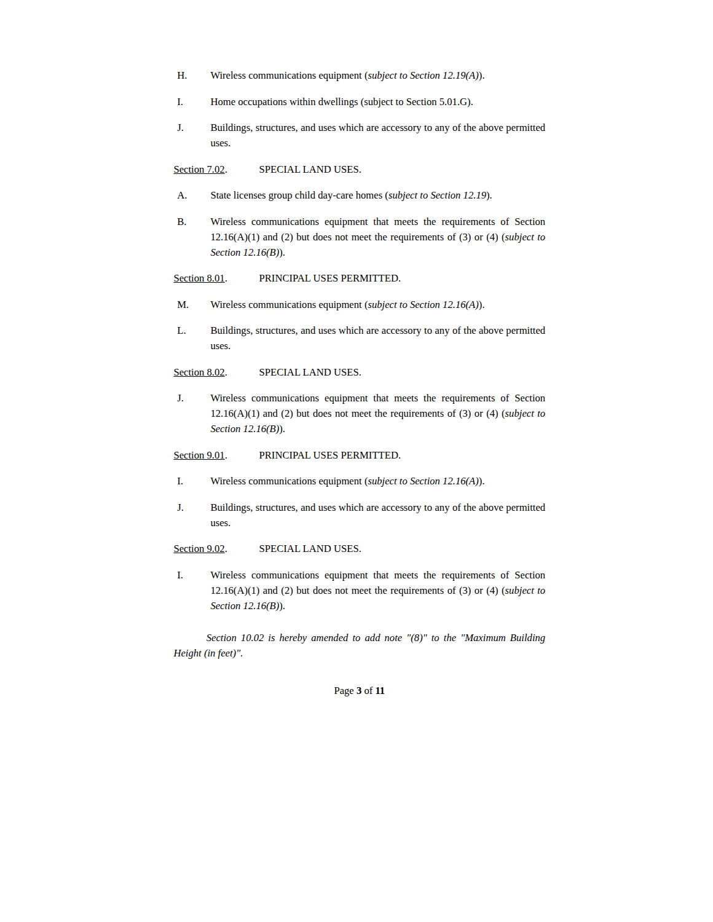H.
Wireless communications equipment (subject to Section 12.19(A)).
I.
Home occupations within dwellings (subject to Section 5.01.G).
J.
Buildings, structures, and uses which are accessory to any of the above permitted uses.
Section 7.02. SPECIAL LAND USES.
A.
State licenses group child day-care homes (subject to Section 12.19).
B.
Wireless communications equipment that meets the requirements of Section 12.16(A)(1) and (2) but does not meet the requirements of (3) or (4) (subject to Section 12.16(B)).
Section 8.01. PRINCIPAL USES PERMITTED.
M.
Wireless communications equipment (subject to Section 12.16(A)).
L.
Buildings, structures, and uses which are accessory to any of the above permitted uses.
Section 8.02. SPECIAL LAND USES.
J.
Wireless communications equipment that meets the requirements of Section 12.16(A)(1) and (2) but does not meet the requirements of (3) or (4) (subject to Section 12.16(B)).
Section 9.01. PRINCIPAL USES PERMITTED.
I.
Wireless communications equipment (subject to Section 12.16(A)).
J.
Buildings, structures, and uses which are accessory to any of the above permitted uses.
Section 9.02. SPECIAL LAND USES.
I.
Wireless communications equipment that meets the requirements of Section 12.16(A)(1) and (2) but does not meet the requirements of (3) or (4) (subject to Section 12.16(B)).
Section 10.02 is hereby amended to add note "(8)" to the "Maximum Building Height (in feet)".
Page 3 of 11